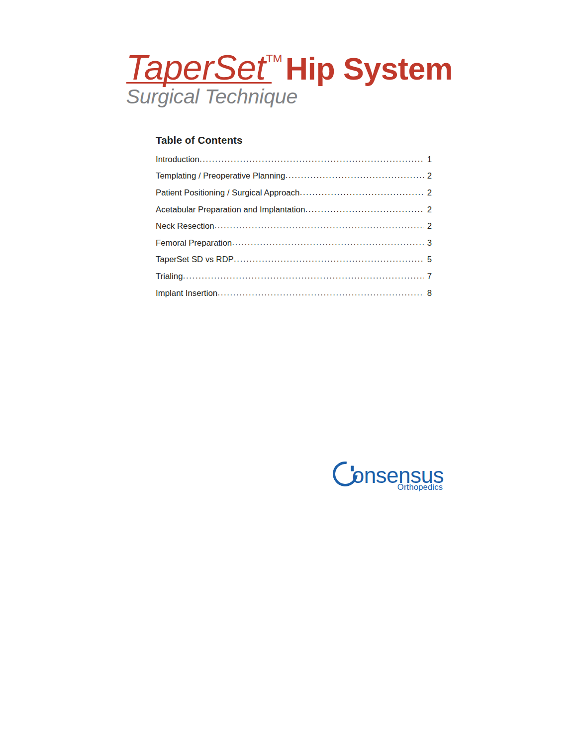TaperSetTM Hip System
Surgical Technique
Table of Contents
Introduction ................................................................................................................................................... 1
Templating / Preoperative Planning ................................................................................................................. 2
Patient Positioning / Surgical Approach ......................................................................................................... 2
Acetabular Preparation and Implantation ....................................................................................................... 2
Neck Resection ......................................................................................................................................... 2
Femoral Preparation .............................................................................................................................. 3
TaperSet SD vs RDP ............................................................................................................................... 5
Trialing ..................................................................................................................................................... 7
Implant Insertion ..................................................................................................................................... 8
onsensus Orthopedics